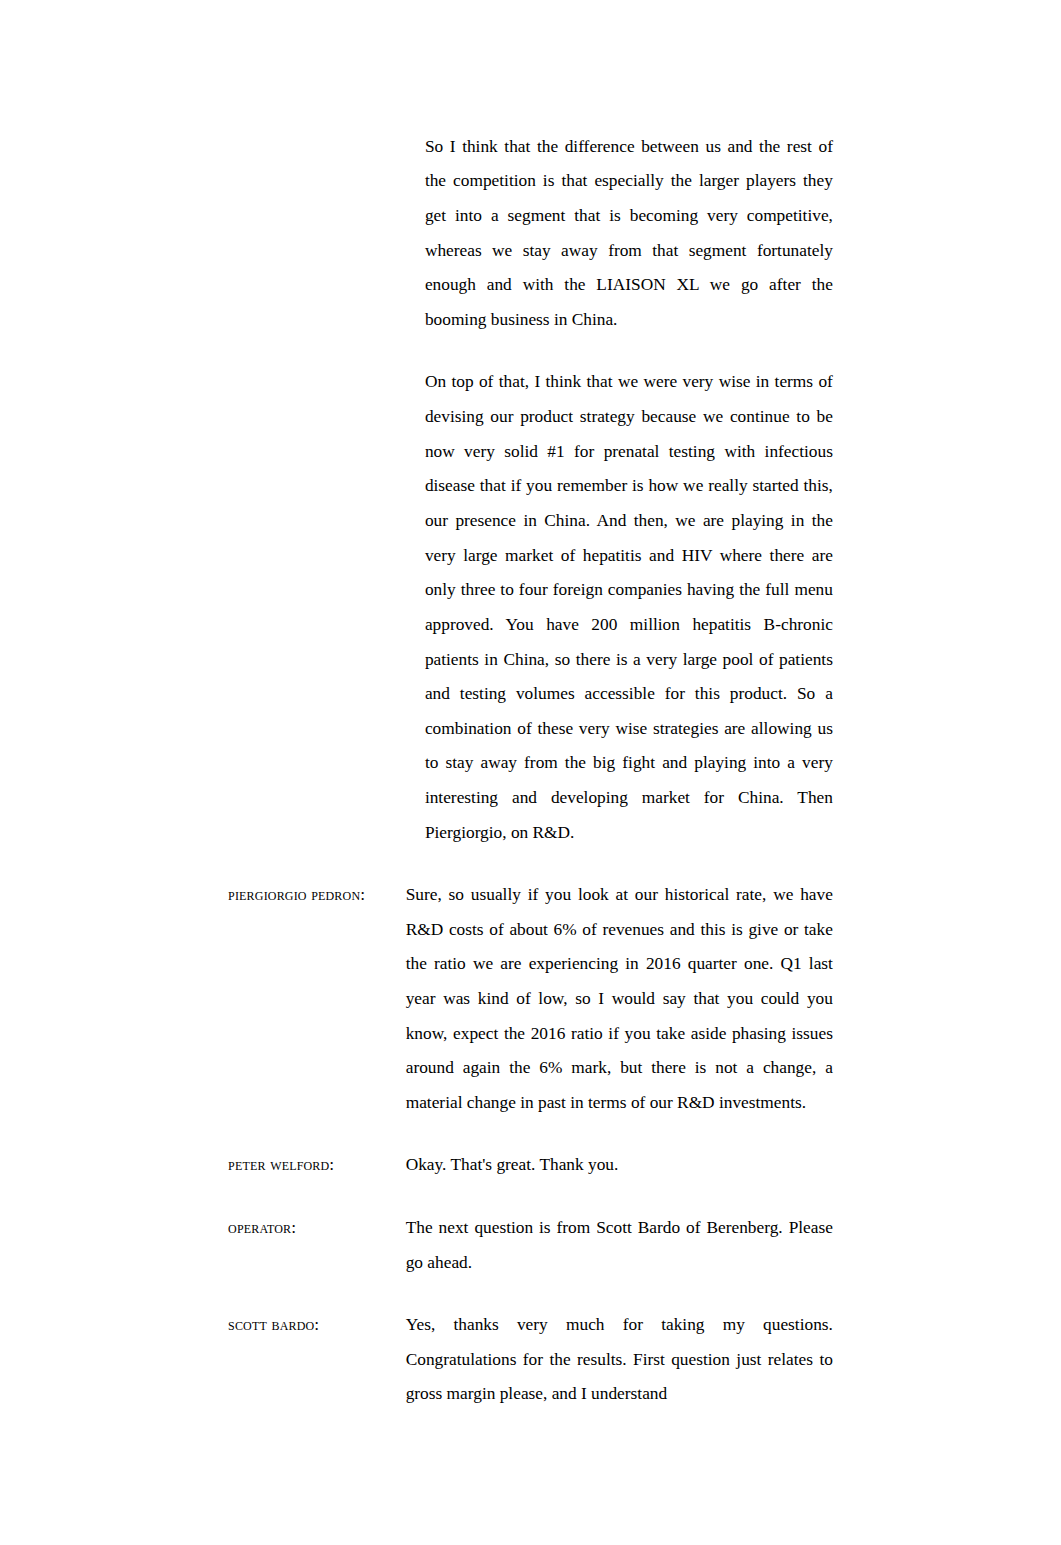So I think that the difference between us and the rest of the competition is that especially the larger players they get into a segment that is becoming very competitive, whereas we stay away from that segment fortunately enough and with the LIAISON XL we go after the booming business in China.
On top of that, I think that we were very wise in terms of devising our product strategy because we continue to be now very solid #1 for prenatal testing with infectious disease that if you remember is how we really started this, our presence in China. And then, we are playing in the very large market of hepatitis and HIV where there are only three to four foreign companies having the full menu approved. You have 200 million hepatitis B-chronic patients in China, so there is a very large pool of patients and testing volumes accessible for this product. So a combination of these very wise strategies are allowing us to stay away from the big fight and playing into a very interesting and developing market for China. Then Piergiorgio, on R&D.
Piergiorgio Pedron:
Sure, so usually if you look at our historical rate, we have R&D costs of about 6% of revenues and this is give or take the ratio we are experiencing in 2016 quarter one. Q1 last year was kind of low, so I would say that you could you know, expect the 2016 ratio if you take aside phasing issues around again the 6% mark, but there is not a change, a material change in past in terms of our R&D investments.
Peter Welford:
Okay. That's great. Thank you.
Operator:
The next question is from Scott Bardo of Berenberg. Please go ahead.
Scott Bardo:
Yes, thanks very much for taking my questions. Congratulations for the results. First question just relates to gross margin please, and I understand